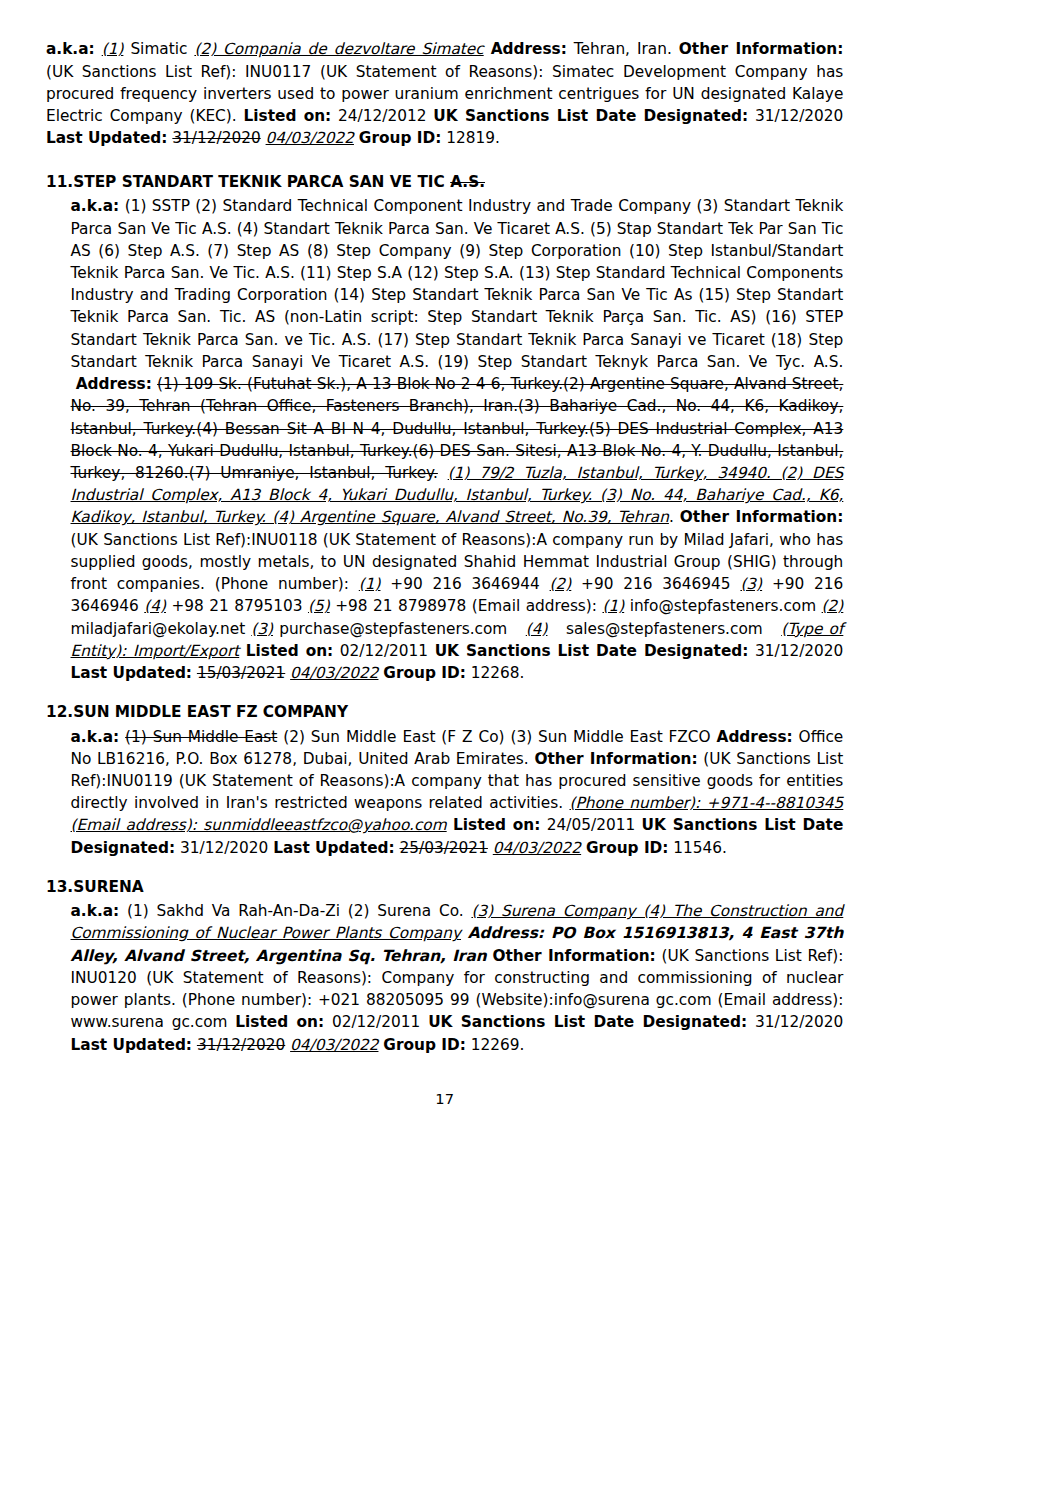a.k.a: (1) Simatic (2) Compania de dezvoltare Simatec Address: Tehran, Iran. Other Information: (UK Sanctions List Ref): INU0117 (UK Statement of Reasons): Simatec Development Company has procured frequency inverters used to power uranium enrichment centrigues for UN designated Kalaye Electric Company (KEC). Listed on: 24/12/2012 UK Sanctions List Date Designated: 31/12/2020 Last Updated: 31/12/2020 04/03/2022 Group ID: 12819.
11.STEP STANDART TEKNIK PARCA SAN VE TIC A.S.
a.k.a: (1) SSTP (2) Standard Technical Component Industry and Trade Company (3) Standart Teknik Parca San Ve Tic A.S. (4) Standart Teknik Parca San. Ve Ticaret A.S. (5) Stap Standart Tek Par San Tic AS (6) Step A.S. (7) Step AS (8) Step Company (9) Step Corporation (10) Step Istanbul/Standart Teknik Parca San. Ve Tic. A.S. (11) Step S.A (12) Step S.A. (13) Step Standard Technical Components Industry and Trading Corporation (14) Step Standart Teknik Parca San Ve Tic As (15) Step Standart Teknik Parca San. Tic. AS (non-Latin script: Step Standart Teknik Parça San. Tic. AS) (16) STEP Standart Teknik Parca San. ve Tic. A.S. (17) Step Standart Teknik Parca Sanayi ve Ticaret (18) Step Standart Teknik Parca Sanayi Ve Ticaret A.S. (19) Step Standart Teknyk Parca San. Ve Tyc. A.S. Address: (1) 109 Sk. (Futuhat Sk.), A 13 Blok No 2 4 6, Turkey.(2) Argentine Square, Alvand Street, No. 39, Tehran (Tehran Office, Fasteners Branch), Iran.(3) Bahariye Cad., No. 44, K6, Kadikoy, Istanbul, Turkey.(4) Bessan Sit A Bl N 4, Dudullu, Istanbul, Turkey.(5) DES Industrial Complex, A13 Block No. 4, Yukari Dudullu, Istanbul, Turkey.(6) DES San. Sitesi, A13 Blok No. 4, Y. Dudullu, Istanbul, Turkey, 81260.(7) Umraniye, Istanbul, Turkey. (1) 79/2 Tuzla, Istanbul, Turkey, 34940. (2) DES Industrial Complex, A13 Block 4, Yukari Dudullu, Istanbul, Turkey. (3) No. 44, Bahariye Cad., K6, Kadikoy, Istanbul, Turkey. (4) Argentine Square, Alvand Street, No.39, Tehran. Other Information: (UK Sanctions List Ref):INU0118 (UK Statement of Reasons):A company run by Milad Jafari, who has supplied goods, mostly metals, to UN designated Shahid Hemmat Industrial Group (SHIG) through front companies. (Phone number): (1) +90 216 3646944 (2) +90 216 3646945 (3) +90 216 3646946 (4) +98 21 8795103 (5) +98 21 8798978 (Email address): (1) info@stepfasteners.com (2) miladjafari@ekolay.net (3) purchase@stepfasteners.com (4) sales@stepfasteners.com (Type of Entity): Import/Export Listed on: 02/12/2011 UK Sanctions List Date Designated: 31/12/2020 Last Updated: 15/03/2021 04/03/2022 Group ID: 12268.
12.SUN MIDDLE EAST FZ COMPANY
a.k.a: (1) Sun Middle East (2) Sun Middle East (F Z Co) (3) Sun Middle East FZCO Address: Office No LB16216, P.O. Box 61278, Dubai, United Arab Emirates. Other Information: (UK Sanctions List Ref):INU0119 (UK Statement of Reasons):A company that has procured sensitive goods for entities directly involved in Iran's restricted weapons related activities. (Phone number): +971-4--8810345 (Email address): sunmiddleeastfzco@yahoo.com Listed on: 24/05/2011 UK Sanctions List Date Designated: 31/12/2020 Last Updated: 25/03/2021 04/03/2022 Group ID: 11546.
13.SURENA
a.k.a: (1) Sakhd Va Rah-An-Da-Zi (2) Surena Co. (3) Surena Company (4) The Construction and Commissioning of Nuclear Power Plants Company Address: PO Box 1516913813, 4 East 37th Alley, Alvand Street, Argentina Sq. Tehran, Iran Other Information: (UK Sanctions List Ref): INU0120 (UK Statement of Reasons): Company for constructing and commissioning of nuclear power plants. (Phone number): +021 88205095 99 (Website):info@surena gc.com (Email address): www.surena gc.com Listed on: 02/12/2011 UK Sanctions List Date Designated: 31/12/2020 Last Updated: 31/12/2020 04/03/2022 Group ID: 12269.
17